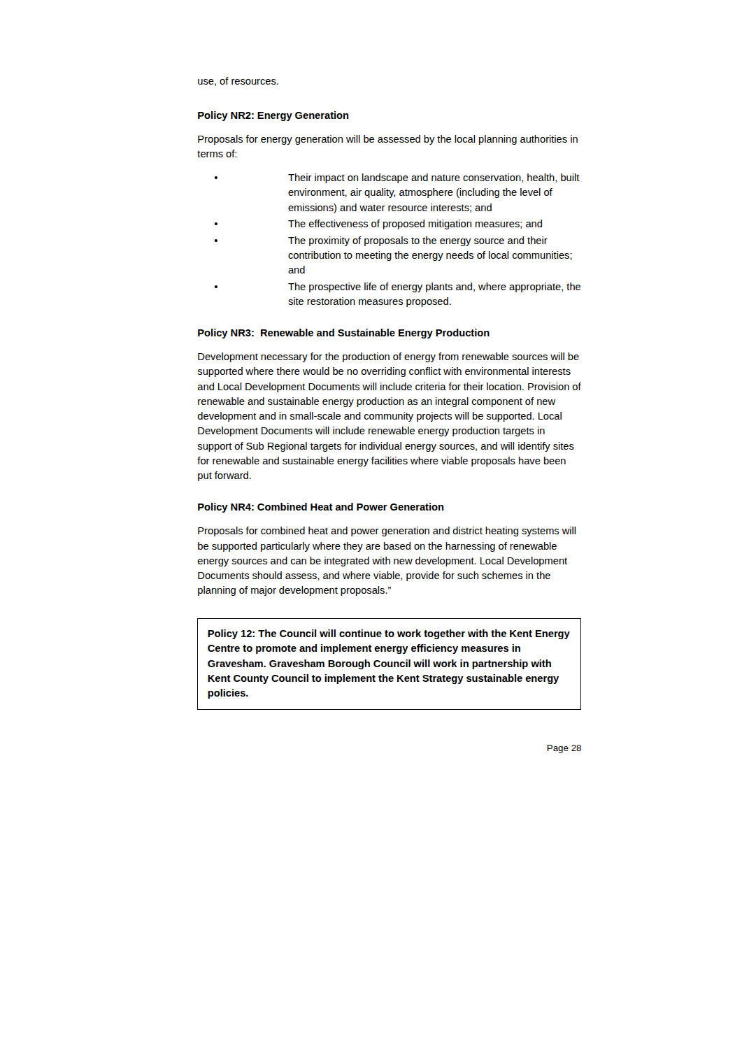use, of resources.
Policy NR2: Energy Generation
Proposals for energy generation will be assessed by the local planning authorities in terms of:
•Their impact on landscape and nature conservation, health, built environment, air quality, atmosphere (including the level of emissions) and water resource interests; and
•The effectiveness of proposed mitigation measures; and
•The proximity of proposals to the energy source and their contribution to meeting the energy needs of local communities; and
•The prospective life of energy plants and, where appropriate, the site restoration measures proposed.
Policy NR3: Renewable and Sustainable Energy Production
Development necessary for the production of energy from renewable sources will be supported where there would be no overriding conflict with environmental interests and Local Development Documents will include criteria for their location. Provision of renewable and sustainable energy production as an integral component of new development and in small-scale and community projects will be supported. Local Development Documents will include renewable energy production targets in support of Sub Regional targets for individual energy sources, and will identify sites for renewable and sustainable energy facilities where viable proposals have been put forward.
Policy NR4: Combined Heat and Power Generation
Proposals for combined heat and power generation and district heating systems will be supported particularly where they are based on the harnessing of renewable energy sources and can be integrated with new development. Local Development Documents should assess, and where viable, provide for such schemes in the planning of major development proposals.”
Policy 12: The Council will continue to work together with the Kent Energy Centre to promote and implement energy efficiency measures in Gravesham. Gravesham Borough Council will work in partnership with Kent County Council to implement the Kent Strategy sustainable energy policies.
Page 28